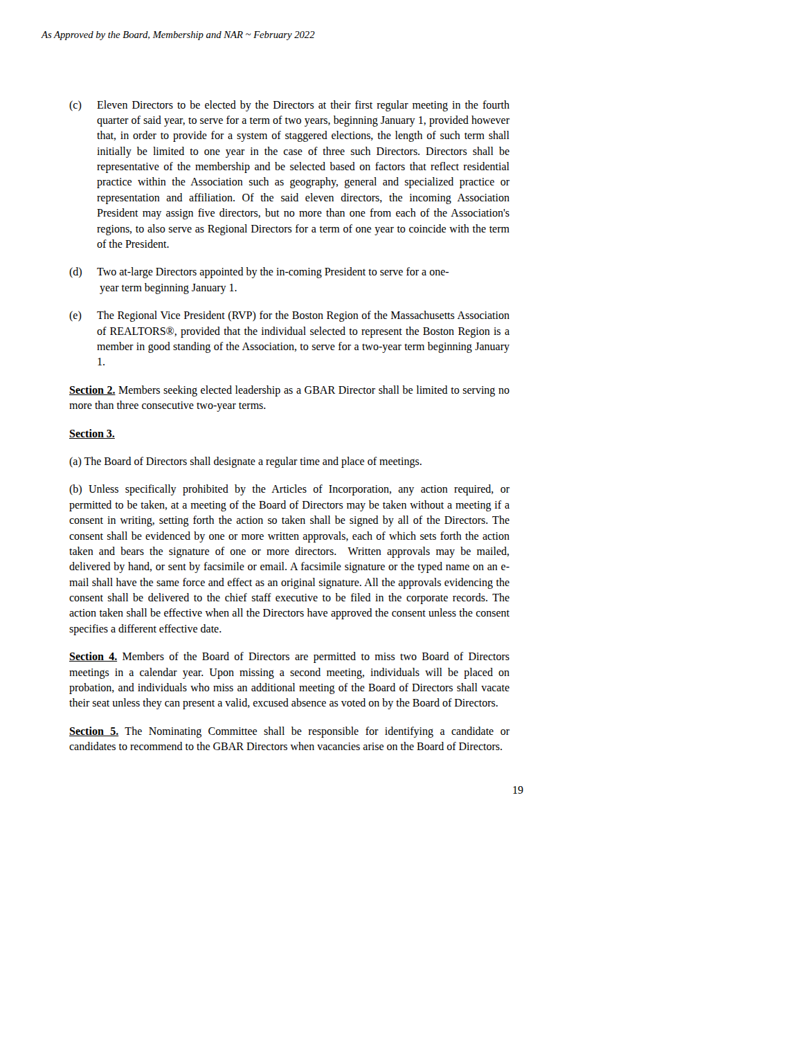As Approved by the Board, Membership and NAR ~ February 2022
(c)
Eleven Directors to be elected by the Directors at their first regular meeting in the fourth quarter of said year, to serve for a term of two years, beginning January 1, provided however that, in order to provide for a system of staggered elections, the length of such term shall initially be limited to one year in the case of three such Directors. Directors shall be representative of the membership and be selected based on factors that reflect residential practice within the Association such as geography, general and specialized practice or representation and affiliation. Of the said eleven directors, the incoming Association President may assign five directors, but no more than one from each of the Association's regions, to also serve as Regional Directors for a term of one year to coincide with the term of the President.
(d)
Two at-large Directors appointed by the in-coming President to serve for a one-
year term beginning January 1.
(e)
The Regional Vice President (RVP) for the Boston Region of the Massachusetts Association of REALTORS®, provided that the individual selected to represent the Boston Region is a member in good standing of the Association, to serve for a two-year term beginning January 1.
Section 2. Members seeking elected leadership as a GBAR Director shall be limited to serving no more than three consecutive two-year terms.
Section 3.
(a) The Board of Directors shall designate a regular time and place of meetings.
(b) Unless specifically prohibited by the Articles of Incorporation, any action required, or permitted to be taken, at a meeting of the Board of Directors may be taken without a meeting if a consent in writing, setting forth the action so taken shall be signed by all of the Directors. The consent shall be evidenced by one or more written approvals, each of which sets forth the action taken and bears the signature of one or more directors. Written approvals may be mailed, delivered by hand, or sent by facsimile or email. A facsimile signature or the typed name on an e-mail shall have the same force and effect as an original signature. All the approvals evidencing the consent shall be delivered to the chief staff executive to be filed in the corporate records. The action taken shall be effective when all the Directors have approved the consent unless the consent specifies a different effective date.
Section 4. Members of the Board of Directors are permitted to miss two Board of Directors meetings in a calendar year. Upon missing a second meeting, individuals will be placed on probation, and individuals who miss an additional meeting of the Board of Directors shall vacate their seat unless they can present a valid, excused absence as voted on by the Board of Directors.
Section 5. The Nominating Committee shall be responsible for identifying a candidate or candidates to recommend to the GBAR Directors when vacancies arise on the Board of Directors.
19